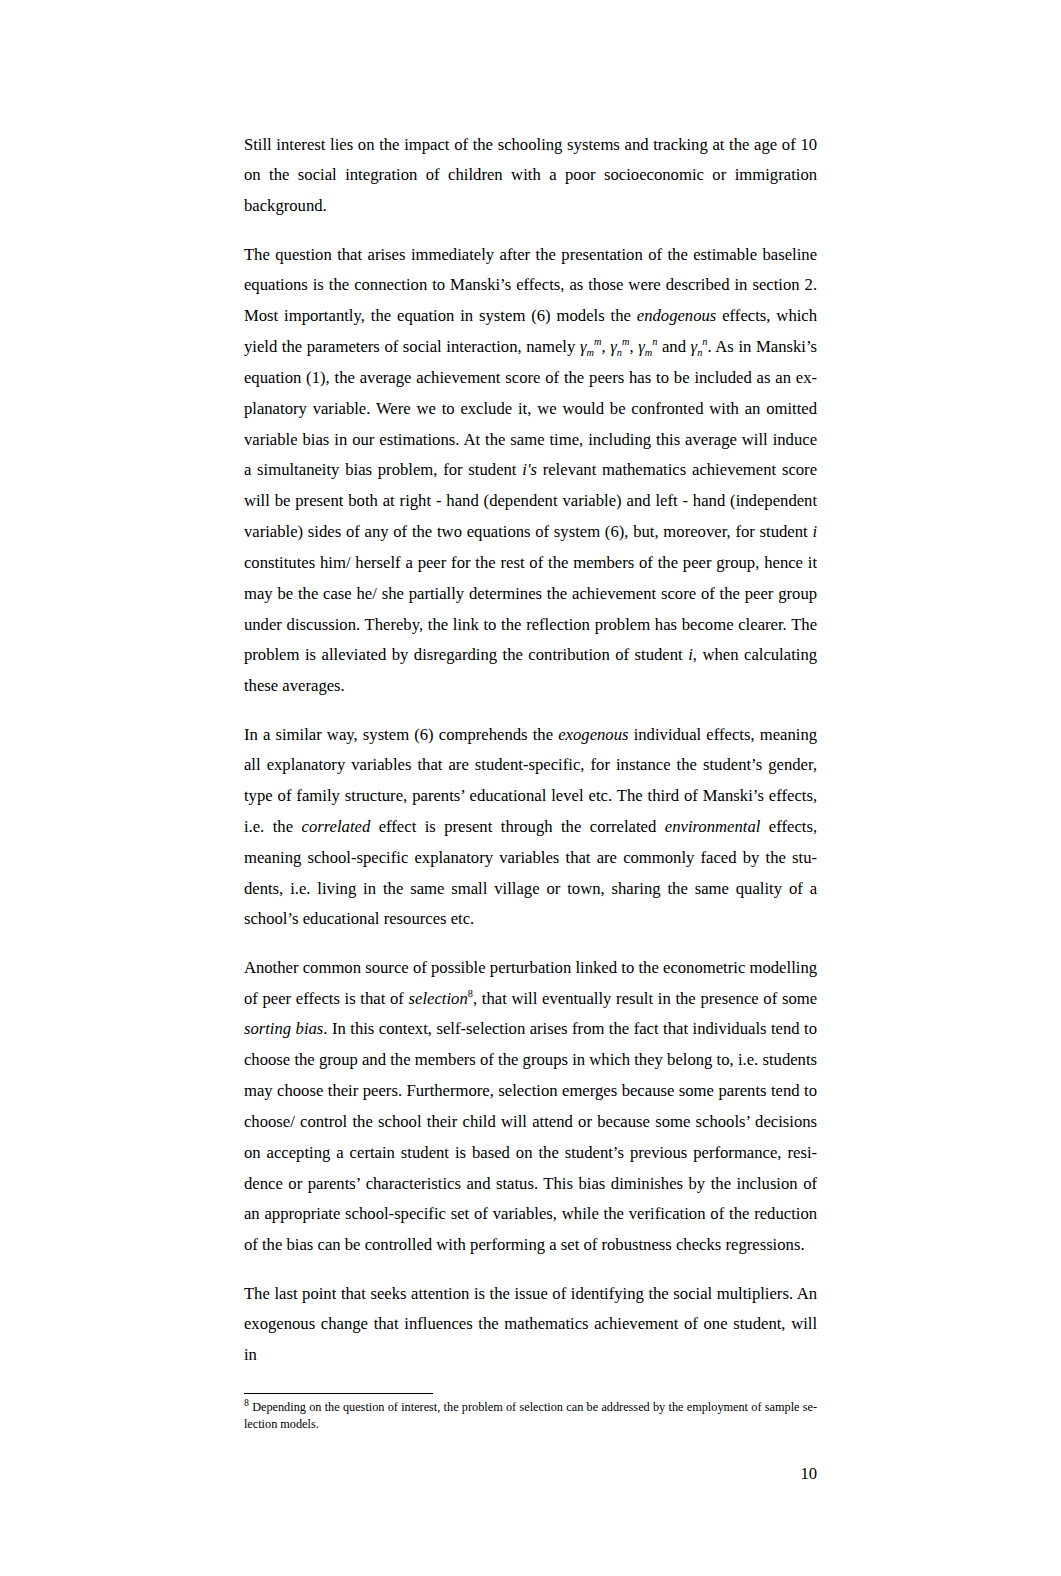Still interest lies on the impact of the schooling systems and tracking at the age of 10 on the social integration of children with a poor socioeconomic or immigration background.
The question that arises immediately after the presentation of the estimable baseline equations is the connection to Manski’s effects, as those were described in section 2. Most importantly, the equation in system (6) models the endogenous effects, which yield the parameters of social interaction, namely γmm, γnm, γmn and γnn. As in Manski’s equation (1), the average achievement score of the peers has to be included as an explanatory variable. Were we to exclude it, we would be confronted with an omitted variable bias in our estimations. At the same time, including this average will induce a simultaneity bias problem, for student i's relevant mathematics achievement score will be present both at right - hand (dependent variable) and left - hand (independent variable) sides of any of the two equations of system (6), but, moreover, for student i constitutes him/ herself a peer for the rest of the members of the peer group, hence it may be the case he/ she partially determines the achievement score of the peer group under discussion. Thereby, the link to the reflection problem has become clearer. The problem is alleviated by disregarding the contribution of student i, when calculating these averages.
In a similar way, system (6) comprehends the exogenous individual effects, meaning all explanatory variables that are student-specific, for instance the student’s gender, type of family structure, parents’ educational level etc. The third of Manski’s effects, i.e. the correlated effect is present through the correlated environmental effects, meaning school-specific explanatory variables that are commonly faced by the students, i.e. living in the same small village or town, sharing the same quality of a school’s educational resources etc.
Another common source of possible perturbation linked to the econometric modelling of peer effects is that of selection8, that will eventually result in the presence of some sorting bias. In this context, self-selection arises from the fact that individuals tend to choose the group and the members of the groups in which they belong to, i.e. students may choose their peers. Furthermore, selection emerges because some parents tend to choose/ control the school their child will attend or because some schools’ decisions on accepting a certain student is based on the student’s previous performance, residence or parents’ characteristics and status. This bias diminishes by the inclusion of an appropriate school-specific set of variables, while the verification of the reduction of the bias can be controlled with performing a set of robustness checks regressions.
The last point that seeks attention is the issue of identifying the social multipliers. An exogenous change that influences the mathematics achievement of one student, will in
8 Depending on the question of interest, the problem of selection can be addressed by the employment of sample selection models.
10